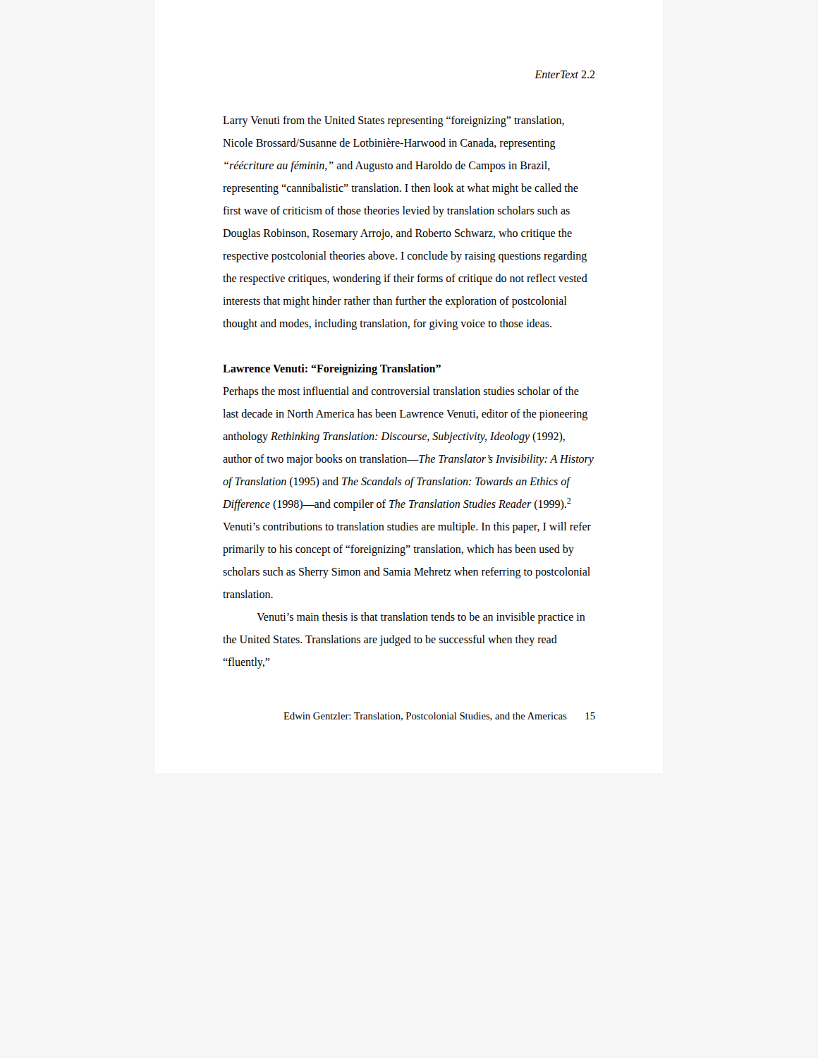EnterText 2.2
Larry Venuti from the United States representing “foreignizing” translation, Nicole Brossard/Susanne de Lotbinière-Harwood in Canada, representing “réécriture au féminin,” and Augusto and Haroldo de Campos in Brazil, representing “cannibalistic” translation. I then look at what might be called the first wave of criticism of those theories levied by translation scholars such as Douglas Robinson, Rosemary Arrojo, and Roberto Schwarz, who critique the respective postcolonial theories above. I conclude by raising questions regarding the respective critiques, wondering if their forms of critique do not reflect vested interests that might hinder rather than further the exploration of postcolonial thought and modes, including translation, for giving voice to those ideas.
Lawrence Venuti: “Foreignizing Translation”
Perhaps the most influential and controversial translation studies scholar of the last decade in North America has been Lawrence Venuti, editor of the pioneering anthology Rethinking Translation: Discourse, Subjectivity, Ideology (1992), author of two major books on translation—The Translator’s Invisibility: A History of Translation (1995) and The Scandals of Translation: Towards an Ethics of Difference (1998)—and compiler of The Translation Studies Reader (1999).2 Venuti’s contributions to translation studies are multiple. In this paper, I will refer primarily to his concept of “foreignizing” translation, which has been used by scholars such as Sherry Simon and Samia Mehretz when referring to postcolonial translation.
Venuti’s main thesis is that translation tends to be an invisible practice in the United States. Translations are judged to be successful when they read “fluently,”
Edwin Gentzler: Translation, Postcolonial Studies, and the Americas 15